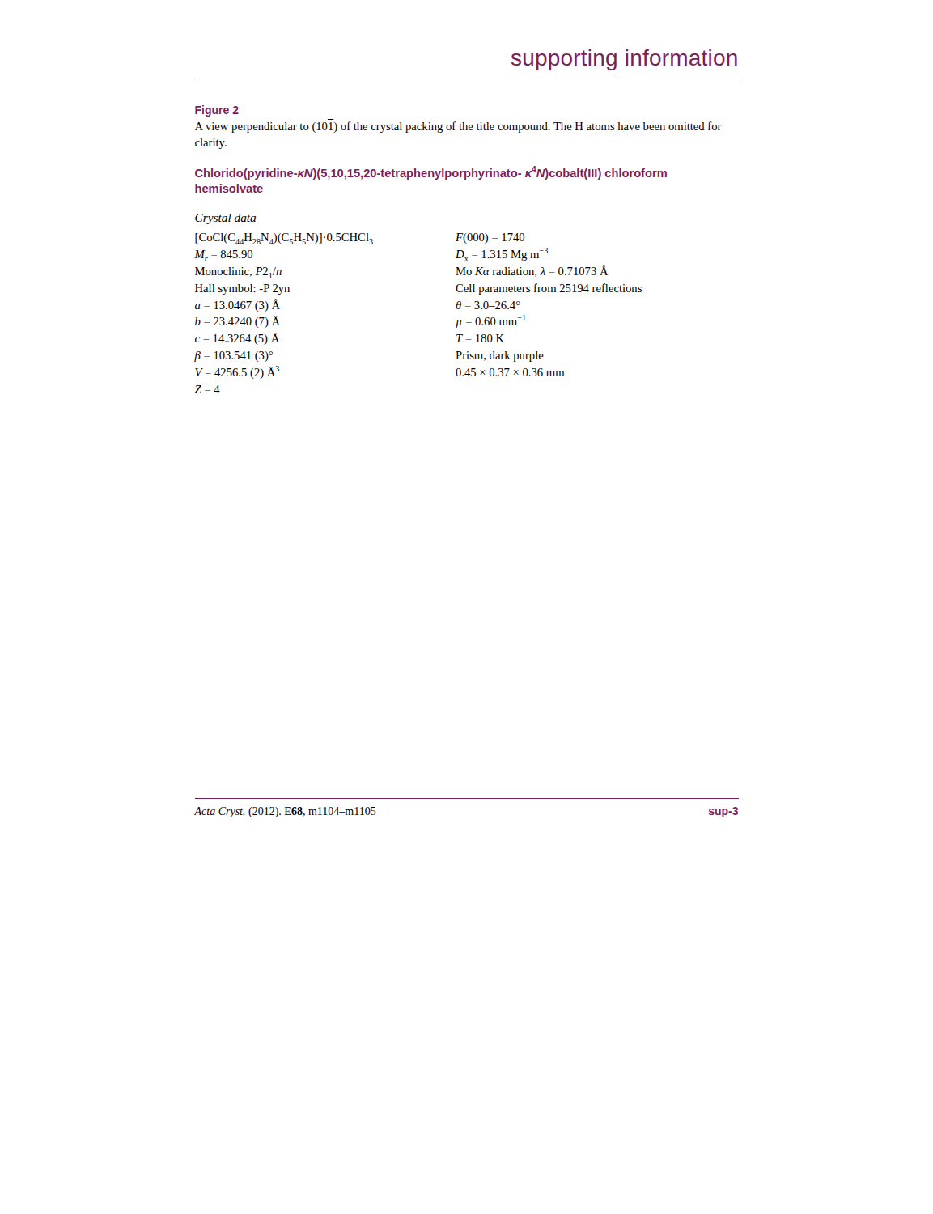supporting information
Figure 2
A view perpendicular to (101) of the crystal packing of the title compound. The H atoms have been omitted for clarity.
Chlorido(pyridine-κN)(5,10,15,20-tetraphenylporphyrinato- κ4N)cobalt(III) chloroform hemisolvate
Crystal data
| [CoCl(C 44 H 28 N 4 )(C 5 H 5 N)]·0.5CHCl 3 | F (000) = 1740 |
| M r = 845.90 | D x = 1.315 Mg m −3 |
| Monoclinic, P 2 1 / n | Mo Kα radiation, λ = 0.71073 Å |
| Hall symbol: -P 2yn | Cell parameters from 25194 reflections |
| a = 13.0467 (3) Å | θ = 3.0–26.4° |
| b = 23.4240 (7) Å | µ = 0.60 mm −1 |
| c = 14.3264 (5) Å | T = 180 K |
| β = 103.541 (3)° | Prism, dark purple |
| V = 4256.5 (2) Å 3 | 0.45 × 0.37 × 0.36 mm |
| Z = 4 | |
Acta Cryst. (2012). E68, m1104–m1105
sup-3